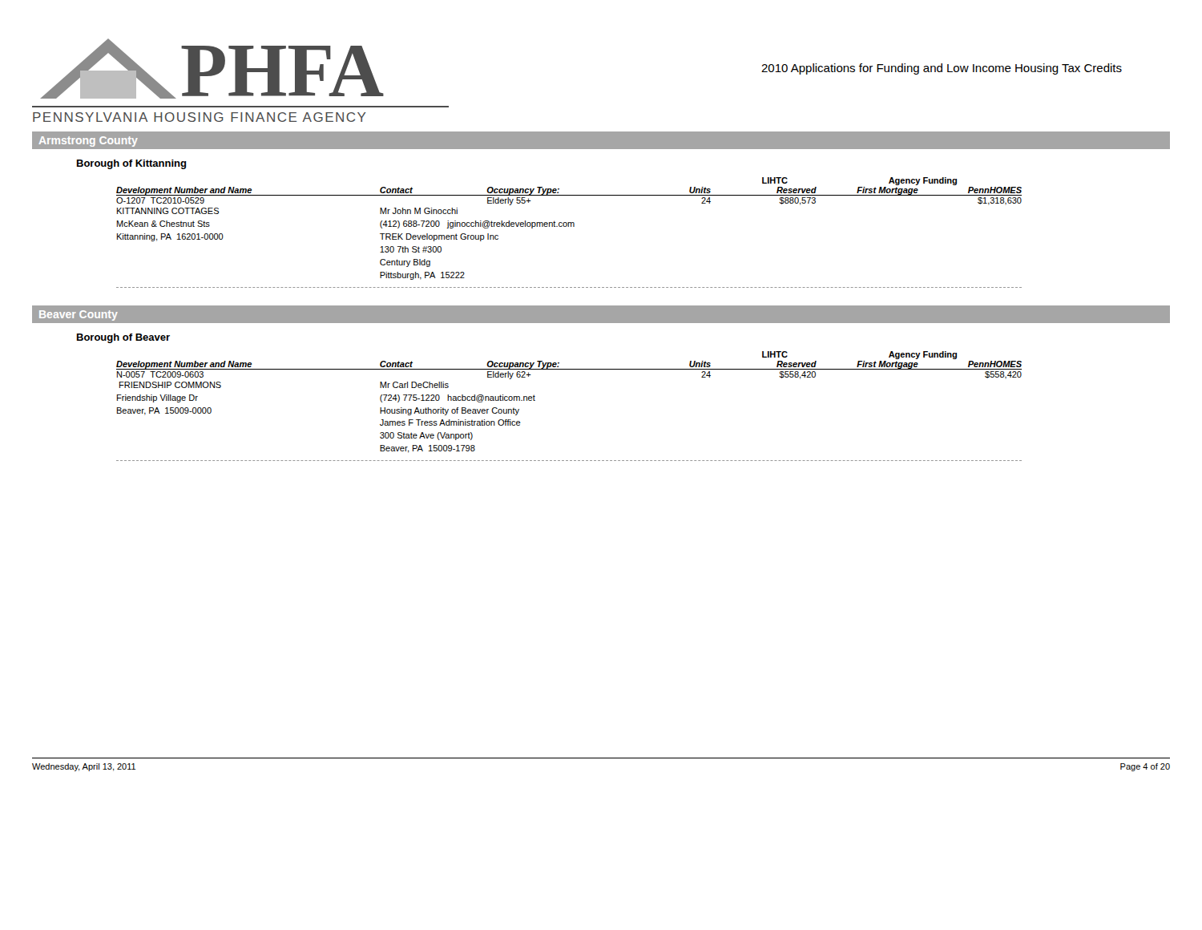PHFA PENNSYLVANIA HOUSING FINANCE AGENCY
2010 Applications for Funding and Low Income Housing Tax Credits
Armstrong County
Borough of Kittanning
| | | | | LIHTC | Agency Funding |
| Development Number and Name | Contact | Occupancy Type: | Units | Reserved | First Mortgage | PennHOMES |
| O-1207 TC2010-0529 | | Elderly 55+ | 24 | $880,573 | | $1,318,630 |
| KITTANNING COTTAGES McKean & Chestnut Sts Kittanning, PA 16201-0000 | Mr John M Ginocchi (412) 688-7200 jginocchi@trekdevelopment.com TREK Development Group Inc 130 7th St #300 Century Bldg Pittsburgh, PA 15222 | | | | |
Beaver County
Borough of Beaver
| | | | | LIHTC | Agency Funding |
| Development Number and Name | Contact | Occupancy Type: | Units | Reserved | First Mortgage | PennHOMES |
| N-0057 TC2009-0603 | | Elderly 62+ | 24 | $558,420 | | $558,420 |
| FRIENDSHIP COMMONS Friendship Village Dr Beaver, PA 15009-0000 | Mr Carl DeChellis (724) 775-1220 hacbcd@nauticom.net Housing Authority of Beaver County James F Tress Administration Office 300 State Ave (Vanport) Beaver, PA 15009-1798 | | | | |
Wednesday, April 13, 2011
Page 4 of 20